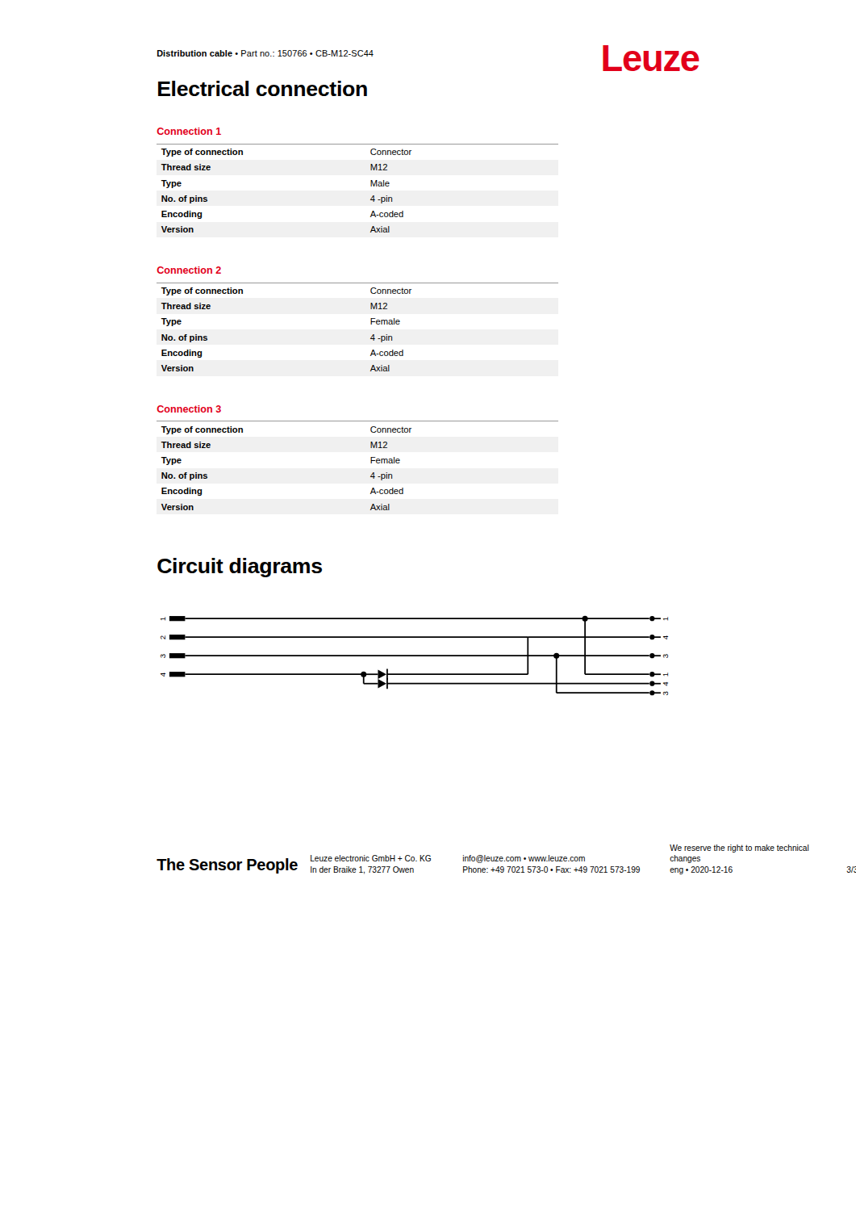Distribution cable • Part no.: 150766 • CB-M12-SC44
Electrical connection
Leuze
Connection 1
| Type of connection | Connector |
| Thread size | M12 |
| Type | Male |
| No. of pins | 4 -pin |
| Encoding | A-coded |
| Version | Axial |
Connection 2
| Type of connection | Connector |
| Thread size | M12 |
| Type | Female |
| No. of pins | 4 -pin |
| Encoding | A-coded |
| Version | Axial |
Connection 3
| Type of connection | Connector |
| Thread size | M12 |
| Type | Female |
| No. of pins | 4 -pin |
| Encoding | A-coded |
| Version | Axial |
Circuit diagrams
1 2 3 4 1 4 3 1 4 3
The Sensor People
Leuze electronic GmbH + Co. KG
In der Braike 1, 73277 Owen
info@leuze.com • www.leuze.com
Phone: +49 7021 573-0 • Fax: +49 7021 573-199
We reserve the right to make technical changes
eng • 2020-12-16
3/3